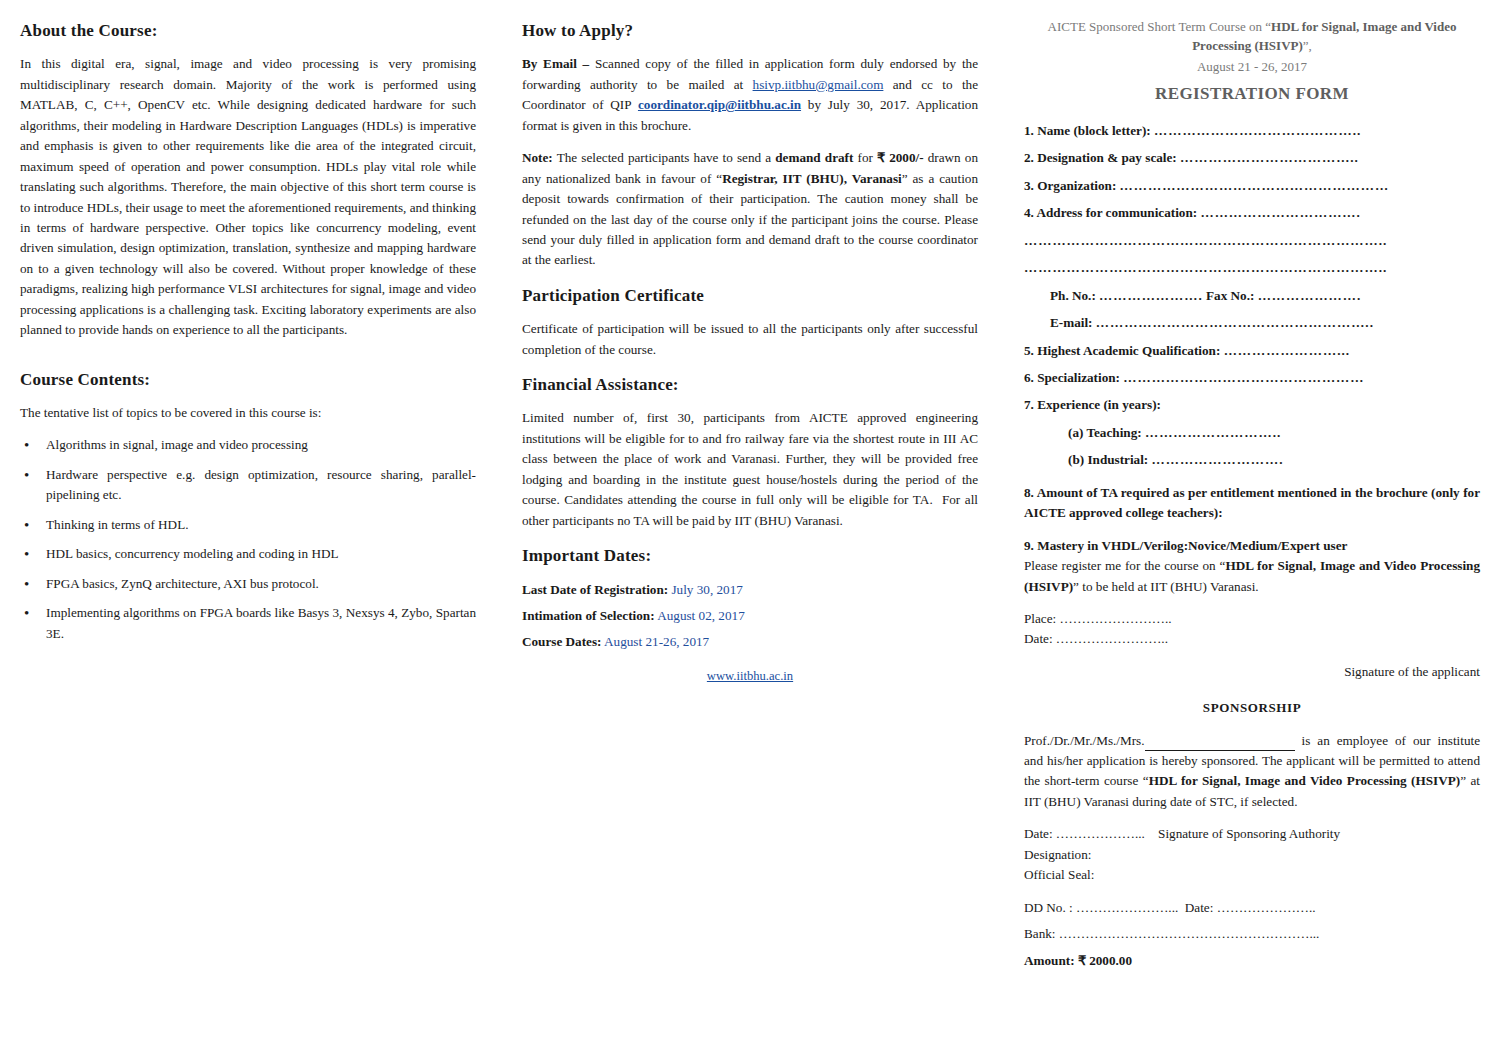About the Course:
In this digital era, signal, image and video processing is very promising multidisciplinary research domain. Majority of the work is performed using MATLAB, C, C++, OpenCV etc. While designing dedicated hardware for such algorithms, their modeling in Hardware Description Languages (HDLs) is imperative and emphasis is given to other requirements like die area of the integrated circuit, maximum speed of operation and power consumption. HDLs play vital role while translating such algorithms. Therefore, the main objective of this short term course is to introduce HDLs, their usage to meet the aforementioned requirements, and thinking in terms of hardware perspective. Other topics like concurrency modeling, event driven simulation, design optimization, translation, synthesize and mapping hardware on to a given technology will also be covered. Without proper knowledge of these paradigms, realizing high performance VLSI architectures for signal, image and video processing applications is a challenging task. Exciting laboratory experiments are also planned to provide hands on experience to all the participants.
Course Contents:
The tentative list of topics to be covered in this course is:
Algorithms in signal, image and video processing
Hardware perspective e.g. design optimization, resource sharing, parallel-pipelining etc.
Thinking in terms of HDL.
HDL basics, concurrency modeling and coding in HDL
FPGA basics, ZynQ architecture, AXI bus protocol.
Implementing algorithms on FPGA boards like Basys 3, Nexsys 4, Zybo, Spartan 3E.
How to Apply?
By Email – Scanned copy of the filled in application form duly endorsed by the forwarding authority to be mailed at hsivp.iitbhu@gmail.com and cc to the Coordinator of QIP coordinator.qip@iitbhu.ac.in by July 30, 2017. Application format is given in this brochure.
Note: The selected participants have to send a demand draft for ₹ 2000/- drawn on any nationalized bank in favour of “Registrar, IIT (BHU), Varanasi” as a caution deposit towards confirmation of their participation. The caution money shall be refunded on the last day of the course only if the participant joins the course. Please send your duly filled in application form and demand draft to the course coordinator at the earliest.
Participation Certificate
Certificate of participation will be issued to all the participants only after successful completion of the course.
Financial Assistance:
Limited number of, first 30, participants from AICTE approved engineering institutions will be eligible for to and fro railway fare via the shortest route in III AC class between the place of work and Varanasi. Further, they will be provided free lodging and boarding in the institute guest house/hostels during the period of the course. Candidates attending the course in full only will be eligible for TA. For all other participants no TA will be paid by IIT (BHU) Varanasi.
Important Dates:
Last Date of Registration: July 30, 2017
Intimation of Selection: August 02, 2017
Course Dates: August 21-26, 2017
www.iitbhu.ac.in
AICTE Sponsored Short Term Course on “HDL for Signal, Image and Video Processing (HSIVP)”, August 21 - 26, 2017
REGISTRATION FORM
1. Name (block letter): ……………………………………..
2. Designation & pay scale: ………………………………..
3. Organization: …………………………………………………
4. Address for communication: …………………………….
…………………………………………………………………..
…………………………………………………………………..
Ph. No.: …………………. Fax No.: ………………….
E-mail: …………………………………………………..
5. Highest Academic Qualification: ……………………...
6. Specialization: ……………………………………………
7. Experience (in years):
(a) Teaching: ………………………..
(b) Industrial: ……………………….
8. Amount of TA required as per entitlement mentioned in the brochure (only for AICTE approved college teachers):
9. Mastery in VHDL/Verilog:Novice/Medium/Expert user
Please register me for the course on “HDL for Signal, Image and Video Processing (HSIVP)” to be held at IIT (BHU) Varanasi.
Place: ……………………..
Date: ……………………..
Signature of the applicant
SPONSORSHIP
Prof./Dr./Mr./Ms./Mrs. is an employee of our institute and his/her application is hereby sponsored. The applicant will be permitted to attend the short-term course “HDL for Signal, Image and Video Processing (HSIVP)” at IIT (BHU) Varanasi during date of STC, if selected.
Date: ………………... Signature of Sponsoring Authority
Designation:
Official Seal:
DD No. : …………………... Date: …………………..
Bank: …………………………………………………...
Amount: ₹ 2000.00